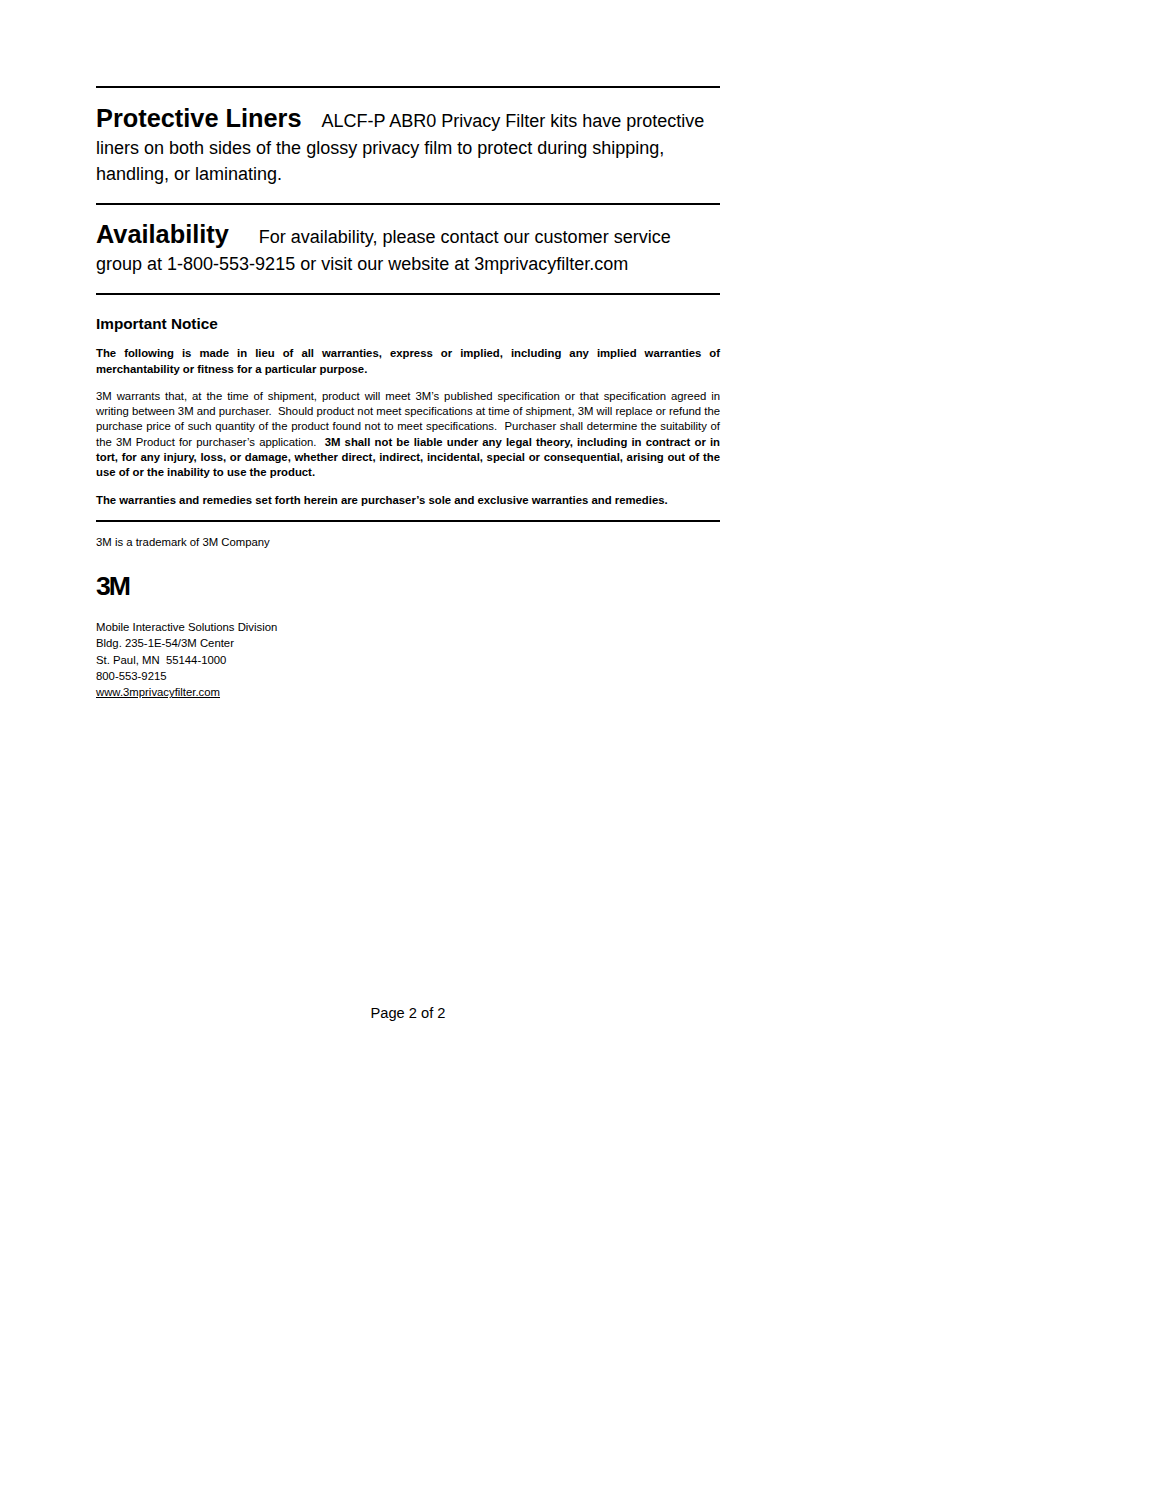Protective Liners
ALCF-P ABR0 Privacy Filter kits have protective liners on both sides of the glossy privacy film to protect during shipping, handling, or laminating.
Availability
For availability, please contact our customer service group at 1-800-553-9215 or visit our website at 3mprivacyfilter.com
Important Notice
The following is made in lieu of all warranties, express or implied, including any implied warranties of merchantability or fitness for a particular purpose.
3M warrants that, at the time of shipment, product will meet 3M’s published specification or that specification agreed in writing between 3M and purchaser. Should product not meet specifications at time of shipment, 3M will replace or refund the purchase price of such quantity of the product found not to meet specifications. Purchaser shall determine the suitability of the 3M Product for purchaser’s application. 3M shall not be liable under any legal theory, including in contract or in tort, for any injury, loss, or damage, whether direct, indirect, incidental, special or consequential, arising out of the use of or the inability to use the product.
The warranties and remedies set forth herein are purchaser’s sole and exclusive warranties and remedies.
3M is a trademark of 3M Company
3M
Mobile Interactive Solutions Division
Bldg. 235-1E-54/3M Center
St. Paul, MN 55144-1000
800-553-9215
www.3mprivacyfilter.com
Page 2 of 2